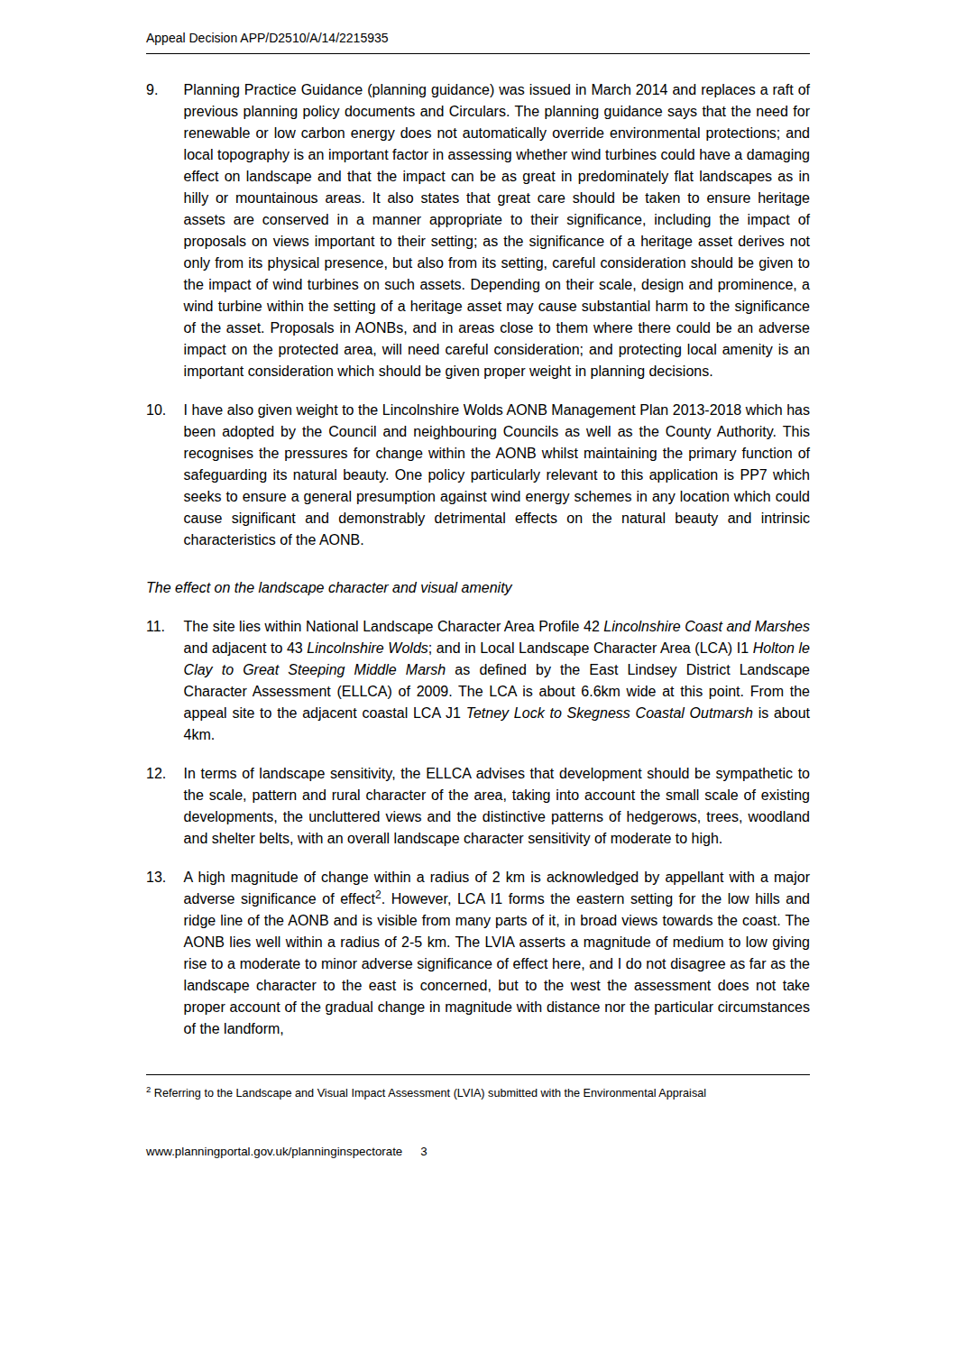Appeal Decision APP/D2510/A/14/2215935
9. Planning Practice Guidance (planning guidance) was issued in March 2014 and replaces a raft of previous planning policy documents and Circulars. The planning guidance says that the need for renewable or low carbon energy does not automatically override environmental protections; and local topography is an important factor in assessing whether wind turbines could have a damaging effect on landscape and that the impact can be as great in predominately flat landscapes as in hilly or mountainous areas. It also states that great care should be taken to ensure heritage assets are conserved in a manner appropriate to their significance, including the impact of proposals on views important to their setting; as the significance of a heritage asset derives not only from its physical presence, but also from its setting, careful consideration should be given to the impact of wind turbines on such assets. Depending on their scale, design and prominence, a wind turbine within the setting of a heritage asset may cause substantial harm to the significance of the asset. Proposals in AONBs, and in areas close to them where there could be an adverse impact on the protected area, will need careful consideration; and protecting local amenity is an important consideration which should be given proper weight in planning decisions.
10. I have also given weight to the Lincolnshire Wolds AONB Management Plan 2013-2018 which has been adopted by the Council and neighbouring Councils as well as the County Authority. This recognises the pressures for change within the AONB whilst maintaining the primary function of safeguarding its natural beauty. One policy particularly relevant to this application is PP7 which seeks to ensure a general presumption against wind energy schemes in any location which could cause significant and demonstrably detrimental effects on the natural beauty and intrinsic characteristics of the AONB.
The effect on the landscape character and visual amenity
11. The site lies within National Landscape Character Area Profile 42 Lincolnshire Coast and Marshes and adjacent to 43 Lincolnshire Wolds; and in Local Landscape Character Area (LCA) I1 Holton le Clay to Great Steeping Middle Marsh as defined by the East Lindsey District Landscape Character Assessment (ELLCA) of 2009. The LCA is about 6.6km wide at this point. From the appeal site to the adjacent coastal LCA J1 Tetney Lock to Skegness Coastal Outmarsh is about 4km.
12. In terms of landscape sensitivity, the ELLCA advises that development should be sympathetic to the scale, pattern and rural character of the area, taking into account the small scale of existing developments, the uncluttered views and the distinctive patterns of hedgerows, trees, woodland and shelter belts, with an overall landscape character sensitivity of moderate to high.
13. A high magnitude of change within a radius of 2 km is acknowledged by appellant with a major adverse significance of effect2. However, LCA I1 forms the eastern setting for the low hills and ridge line of the AONB and is visible from many parts of it, in broad views towards the coast. The AONB lies well within a radius of 2-5 km. The LVIA asserts a magnitude of medium to low giving rise to a moderate to minor adverse significance of effect here, and I do not disagree as far as the landscape character to the east is concerned, but to the west the assessment does not take proper account of the gradual change in magnitude with distance nor the particular circumstances of the landform,
2 Referring to the Landscape and Visual Impact Assessment (LVIA) submitted with the Environmental Appraisal
www.planningportal.gov.uk/planninginspectorate 3